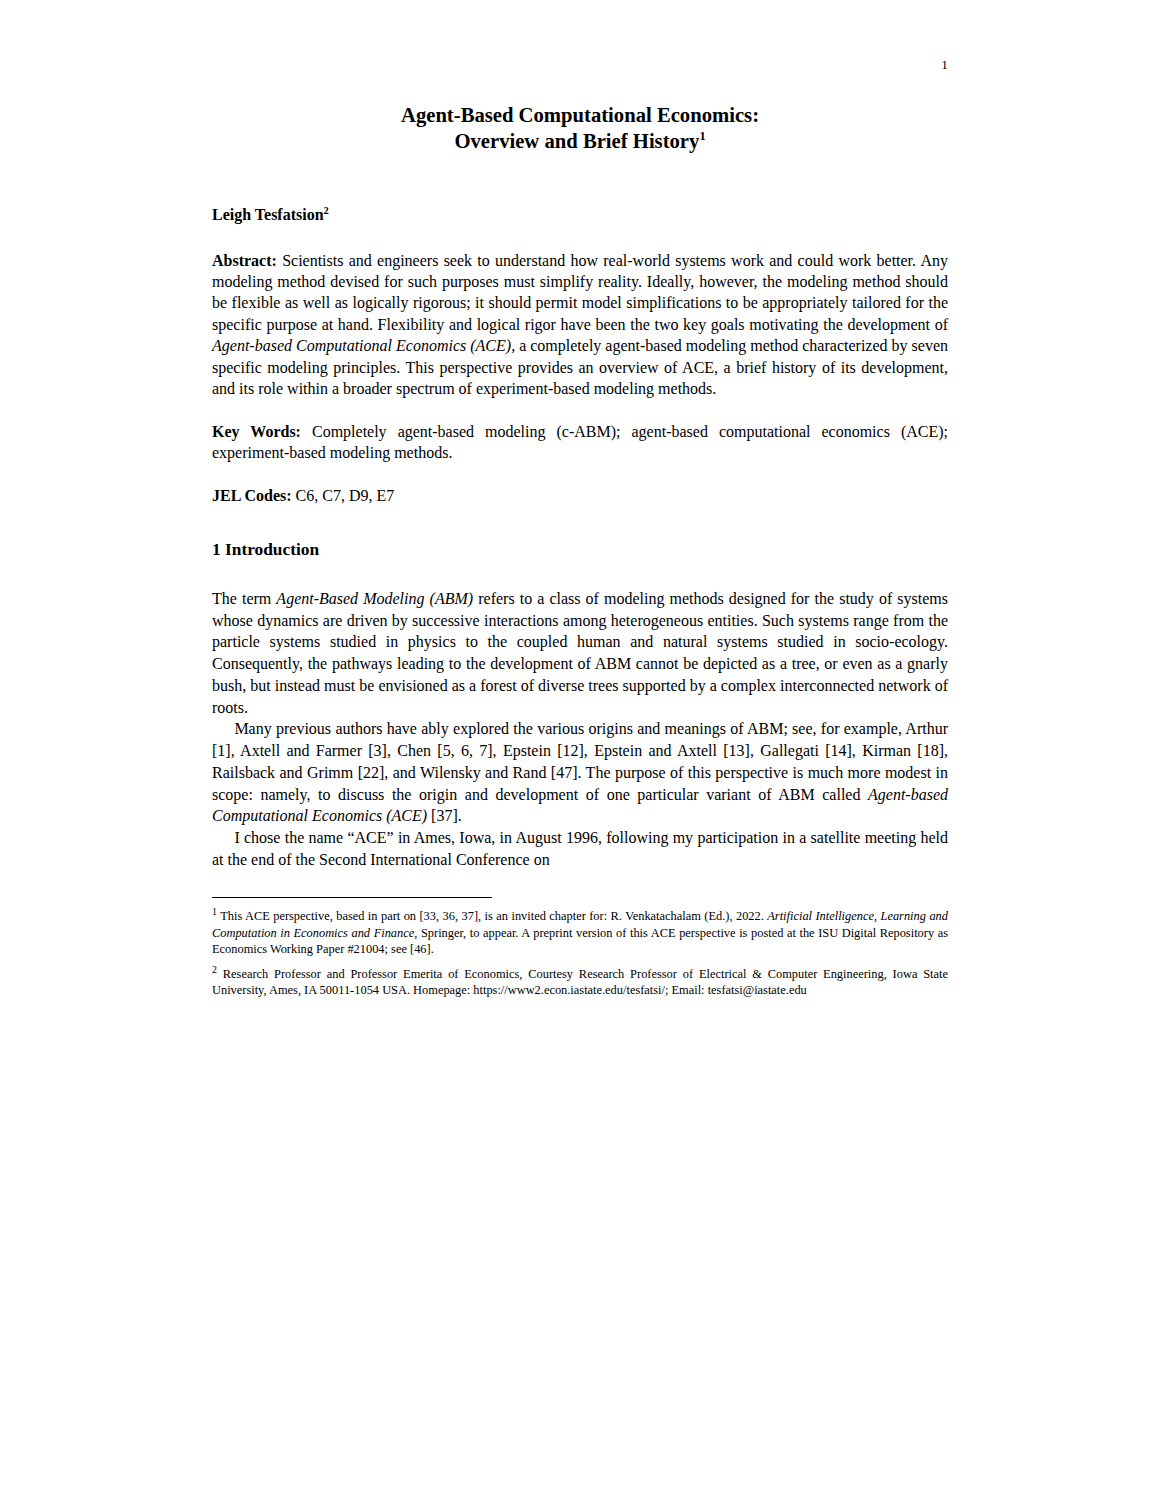1
Agent-Based Computational Economics:
Overview and Brief History1
Leigh Tesfatsion2
Abstract: Scientists and engineers seek to understand how real-world systems work and could work better. Any modeling method devised for such purposes must simplify reality. Ideally, however, the modeling method should be flexible as well as logically rigorous; it should permit model simplifications to be appropriately tailored for the specific purpose at hand. Flexibility and logical rigor have been the two key goals motivating the development of Agent-based Computational Economics (ACE), a completely agent-based modeling method characterized by seven specific modeling principles. This perspective provides an overview of ACE, a brief history of its development, and its role within a broader spectrum of experiment-based modeling methods.
Key Words: Completely agent-based modeling (c-ABM); agent-based computational economics (ACE); experiment-based modeling methods.
JEL Codes: C6, C7, D9, E7
1 Introduction
The term Agent-Based Modeling (ABM) refers to a class of modeling methods designed for the study of systems whose dynamics are driven by successive interactions among heterogeneous entities. Such systems range from the particle systems studied in physics to the coupled human and natural systems studied in socio-ecology. Consequently, the pathways leading to the development of ABM cannot be depicted as a tree, or even as a gnarly bush, but instead must be envisioned as a forest of diverse trees supported by a complex interconnected network of roots.
Many previous authors have ably explored the various origins and meanings of ABM; see, for example, Arthur [1], Axtell and Farmer [3], Chen [5, 6, 7], Epstein [12], Epstein and Axtell [13], Gallegati [14], Kirman [18], Railsback and Grimm [22], and Wilensky and Rand [47]. The purpose of this perspective is much more modest in scope: namely, to discuss the origin and development of one particular variant of ABM called Agent-based Computational Economics (ACE) [37].
I chose the name “ACE” in Ames, Iowa, in August 1996, following my participation in a satellite meeting held at the end of the Second International Conference on
1 This ACE perspective, based in part on [33, 36, 37], is an invited chapter for: R. Venkatachalam (Ed.), 2022. Artificial Intelligence, Learning and Computation in Economics and Finance, Springer, to appear. A preprint version of this ACE perspective is posted at the ISU Digital Repository as Economics Working Paper #21004; see [46].
2 Research Professor and Professor Emerita of Economics, Courtesy Research Professor of Electrical & Computer Engineering, Iowa State University, Ames, IA 50011-1054 USA. Homepage: https://www2.econ.iastate.edu/tesfatsi/; Email: tesfatsi@iastate.edu